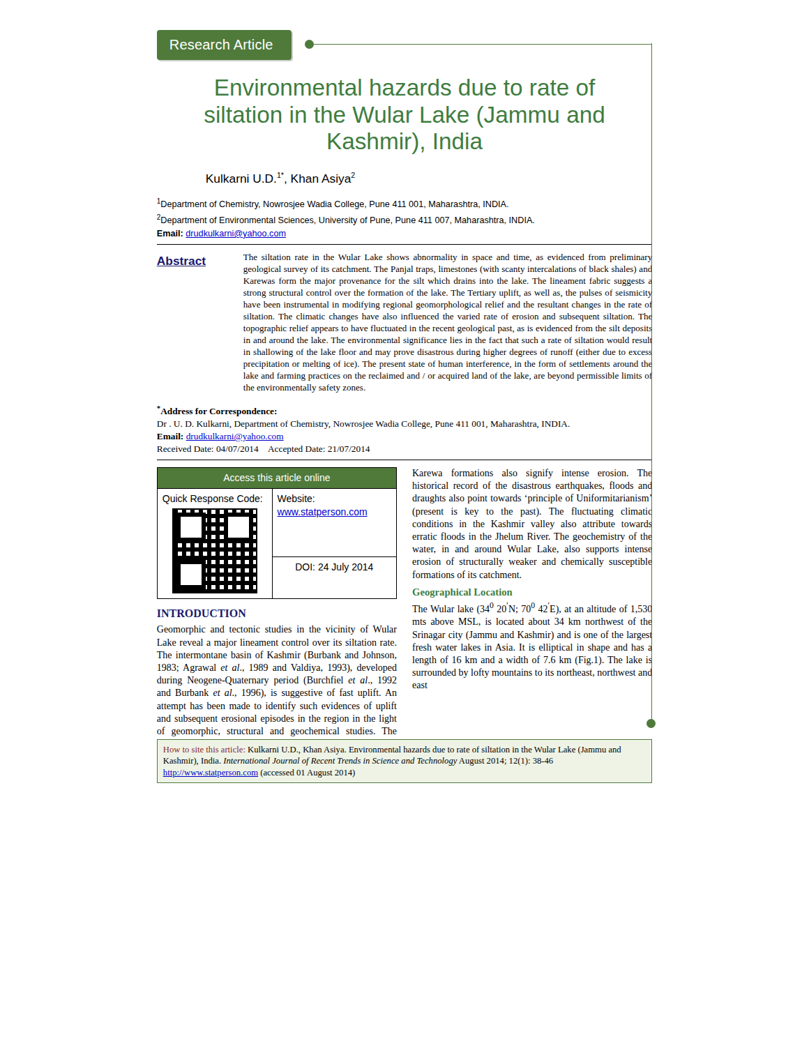Research Article
Environmental hazards due to rate of siltation in the Wular Lake (Jammu and Kashmir), India
Kulkarni U.D.1*, Khan Asiya2
1Department of Chemistry, Nowrosjee Wadia College, Pune 411 001, Maharashtra, INDIA.
2Department of Environmental Sciences, University of Pune, Pune 411 007, Maharashtra, INDIA.
Email: drudkulkarni@yahoo.com
Abstract
The siltation rate in the Wular Lake shows abnormality in space and time, as evidenced from preliminary geological survey of its catchment. The Panjal traps, limestones (with scanty intercalations of black shales) and Karewas form the major provenance for the silt which drains into the lake. The lineament fabric suggests a strong structural control over the formation of the lake. The Tertiary uplift, as well as, the pulses of seismicity have been instrumental in modifying regional geomorphological relief and the resultant changes in the rate of siltation. The climatic changes have also influenced the varied rate of erosion and subsequent siltation. The topographic relief appears to have fluctuated in the recent geological past, as is evidenced from the silt deposits in and around the lake. The environmental significance lies in the fact that such a rate of siltation would result in shallowing of the lake floor and may prove disastrous during higher degrees of runoff (either due to excess precipitation or melting of ice). The present state of human interference, in the form of settlements around the lake and farming practices on the reclaimed and / or acquired land of the lake, are beyond permissible limits of the environmentally safety zones.
*Address for Correspondence:
Dr . U. D. Kulkarni, Department of Chemistry, Nowrosjee Wadia College, Pune 411 001, Maharashtra, INDIA.
Email: drudkulkarni@yahoo.com
Received Date: 04/07/2014 Accepted Date: 21/07/2014
| Access this article online |
| Quick Response Code: | Website: www.statperson.com |
| DOI: 24 July 2014 |
INTRODUCTION
Geomorphic and tectonic studies in the vicinity of Wular Lake reveal a major lineament control over its siltation rate. The intermontane basin of Kashmir (Burbank and Johnson, 1983; Agrawal et al., 1989 and Valdiya, 1993), developed during Neogene-Quaternary period (Burchfiel et al., 1992 and Burbank et al., 1996), is suggestive of fast uplift. An attempt has been made to identify such evidences of uplift and subsequent erosional episodes in the region in the light of geomorphic, structural and geochemical studies. The drainage anomalies and lineament fabric reveals a strong structural control over erosional characteristics. The patchy occurrences of
Karewa formations also signify intense erosion. The historical record of the disastrous earthquakes, floods and draughts also point towards ‘principle of Uniformitarianism’ (present is key to the past). The fluctuating climatic conditions in the Kashmir valley also attribute towards erratic floods in the Jhelum River. The geochemistry of the water, in and around Wular Lake, also supports intense erosion of structurally weaker and chemically susceptible formations of its catchment.
Geographical Location
The Wular lake (340 20′N; 700 42′E), at an altitude of 1,530 mts above MSL, is located about 34 km northwest of the Srinagar city (Jammu and Kashmir) and is one of the largest fresh water lakes in Asia. It is elliptical in shape and has a length of 16 km and a width of 7.6 km (Fig.1). The lake is surrounded by lofty mountains to its northeast, northwest and east
How to site this article: Kulkarni U.D., Khan Asiya. Environmental hazards due to rate of siltation in the Wular Lake (Jammu and Kashmir), India. International Journal of Recent Trends in Science and Technology August 2014; 12(1): 38-46
http://www.statperson.com (accessed 01 August 2014)